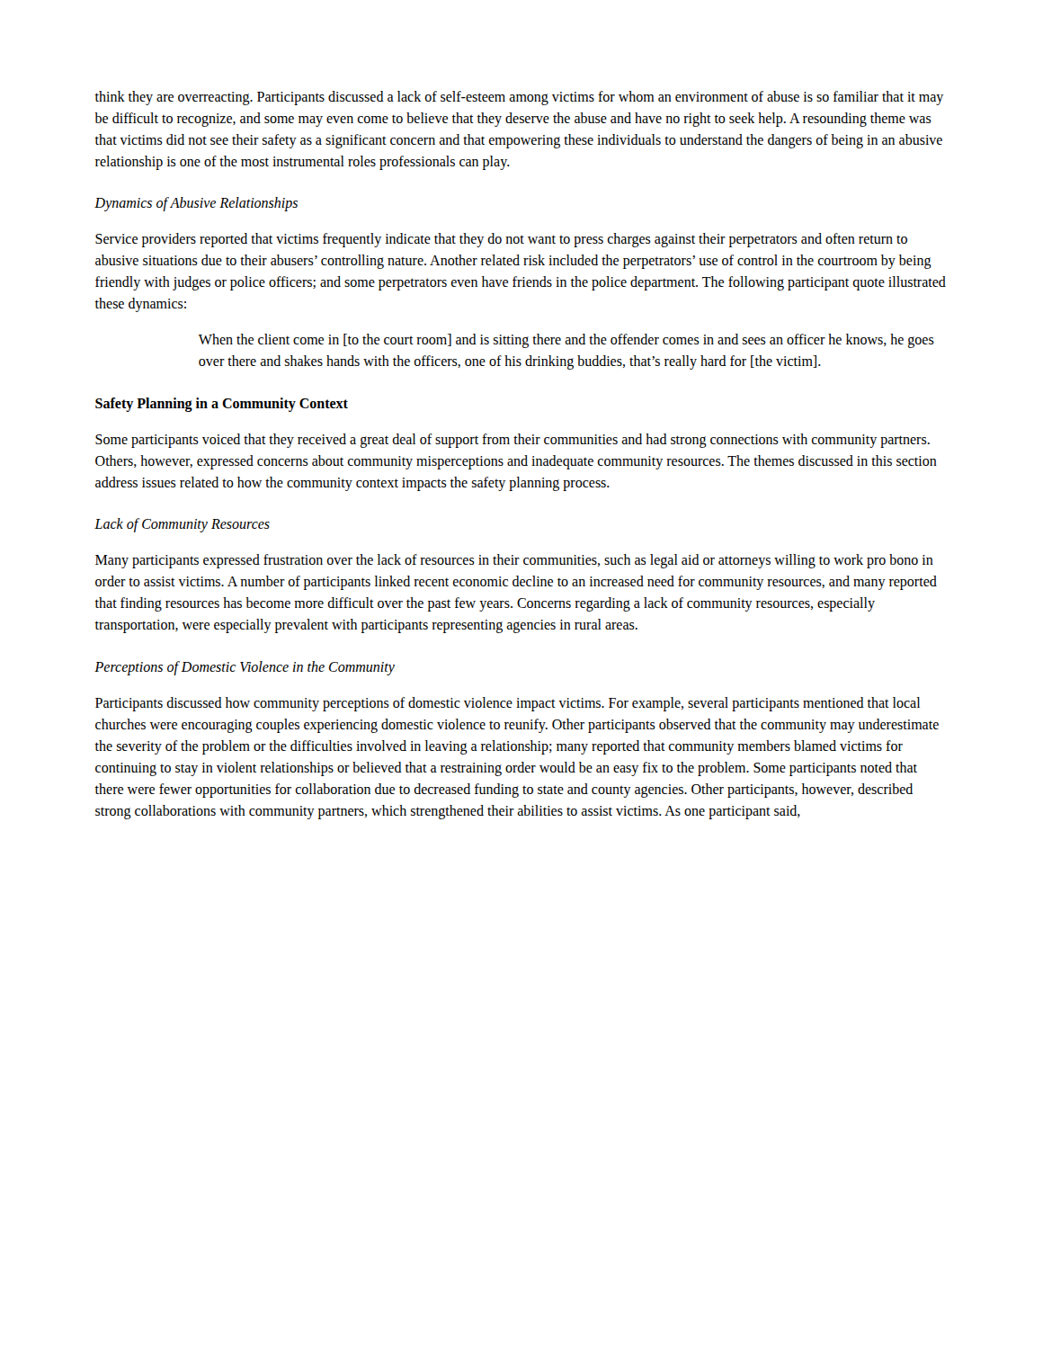think they are overreacting. Participants discussed a lack of self-esteem among victims for whom an environment of abuse is so familiar that it may be difficult to recognize, and some may even come to believe that they deserve the abuse and have no right to seek help. A resounding theme was that victims did not see their safety as a significant concern and that empowering these individuals to understand the dangers of being in an abusive relationship is one of the most instrumental roles professionals can play.
Dynamics of Abusive Relationships
Service providers reported that victims frequently indicate that they do not want to press charges against their perpetrators and often return to abusive situations due to their abusers’ controlling nature. Another related risk included the perpetrators’ use of control in the courtroom by being friendly with judges or police officers; and some perpetrators even have friends in the police department. The following participant quote illustrated these dynamics:
When the client come in [to the court room] and is sitting there and the offender comes in and sees an officer he knows, he goes over there and shakes hands with the officers, one of his drinking buddies, that’s really hard for [the victim].
Safety Planning in a Community Context
Some participants voiced that they received a great deal of support from their communities and had strong connections with community partners. Others, however, expressed concerns about community misperceptions and inadequate community resources. The themes discussed in this section address issues related to how the community context impacts the safety planning process.
Lack of Community Resources
Many participants expressed frustration over the lack of resources in their communities, such as legal aid or attorneys willing to work pro bono in order to assist victims. A number of participants linked recent economic decline to an increased need for community resources, and many reported that finding resources has become more difficult over the past few years. Concerns regarding a lack of community resources, especially transportation, were especially prevalent with participants representing agencies in rural areas.
Perceptions of Domestic Violence in the Community
Participants discussed how community perceptions of domestic violence impact victims. For example, several participants mentioned that local churches were encouraging couples experiencing domestic violence to reunify. Other participants observed that the community may underestimate the severity of the problem or the difficulties involved in leaving a relationship; many reported that community members blamed victims for continuing to stay in violent relationships or believed that a restraining order would be an easy fix to the problem. Some participants noted that there were fewer opportunities for collaboration due to decreased funding to state and county agencies. Other participants, however, described strong collaborations with community partners, which strengthened their abilities to assist victims. As one participant said,